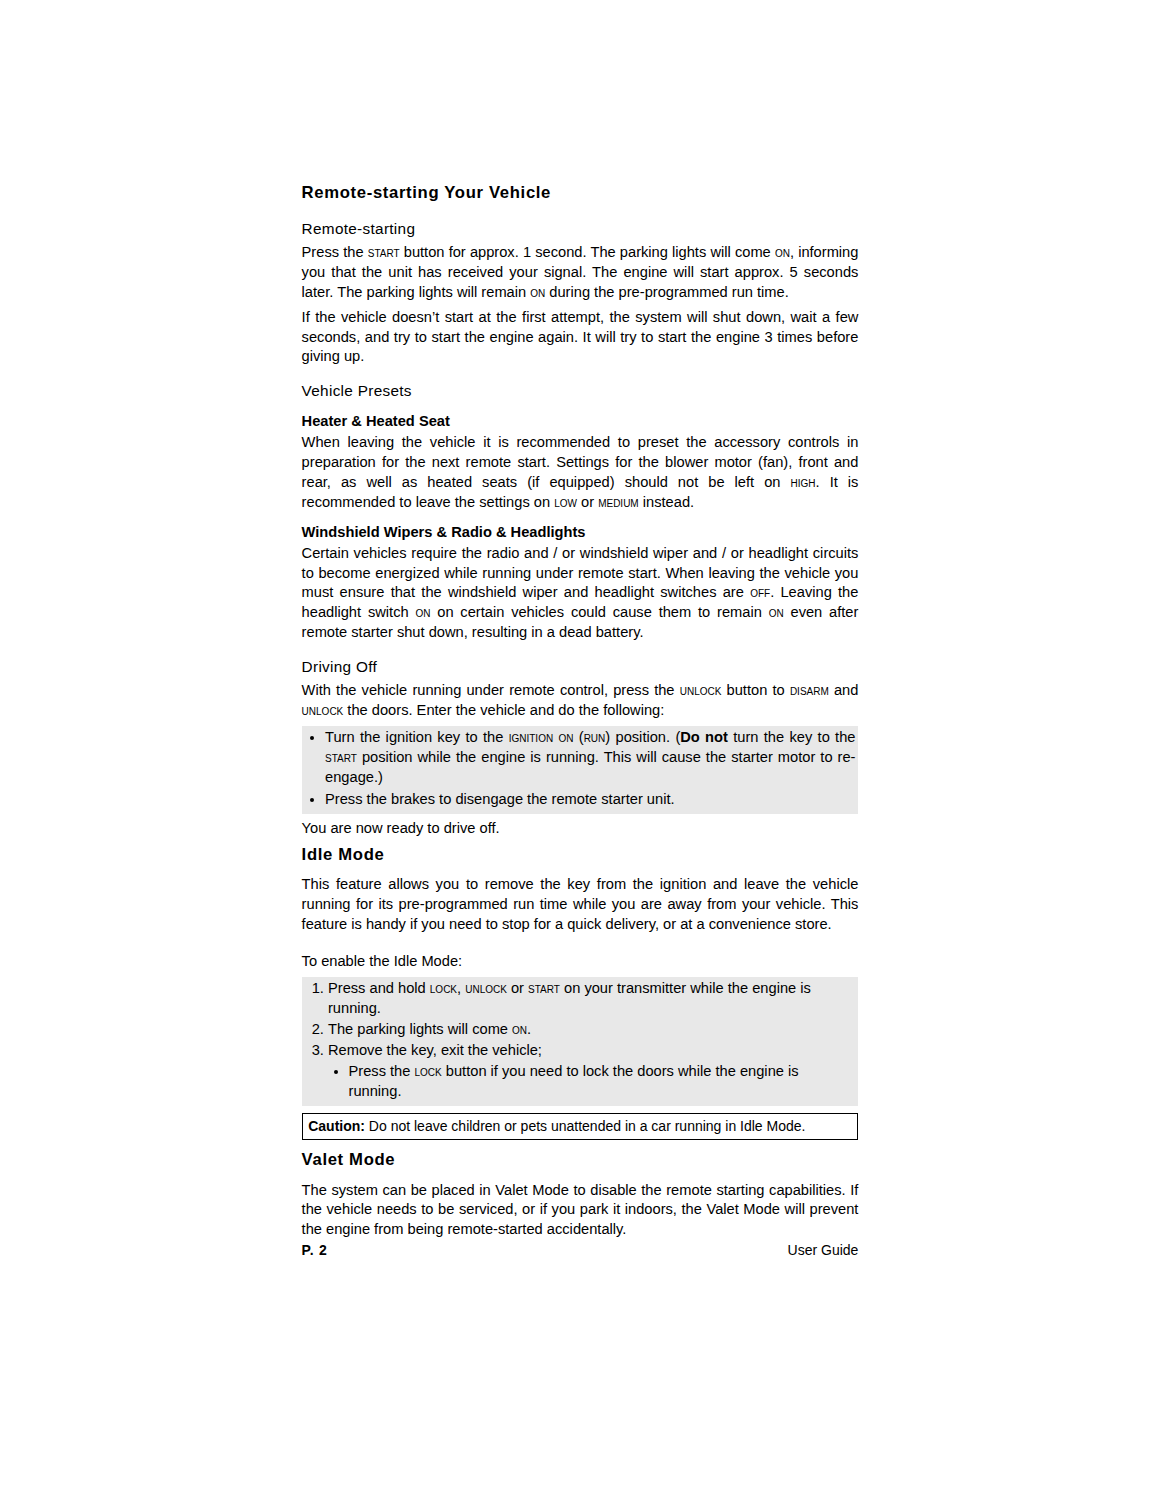Remote-starting Your Vehicle
Remote-starting
Press the START button for approx. 1 second. The parking lights will come ON, informing you that the unit has received your signal. The engine will start approx. 5 seconds later. The parking lights will remain ON during the pre-programmed run time.
If the vehicle doesn’t start at the first attempt, the system will shut down, wait a few seconds, and try to start the engine again. It will try to start the engine 3 times before giving up.
Vehicle Presets
Heater & Heated Seat
When leaving the vehicle it is recommended to preset the accessory controls in preparation for the next remote start. Settings for the blower motor (fan), front and rear, as well as heated seats (if equipped) should not be left on HIGH. It is recommended to leave the settings on LOW or MEDIUM instead.
Windshield Wipers & Radio & Headlights
Certain vehicles require the radio and / or windshield wiper and / or headlight circuits to become energized while running under remote start. When leaving the vehicle you must ensure that the windshield wiper and headlight switches are OFF. Leaving the headlight switch ON on certain vehicles could cause them to remain ON even after remote starter shut down, resulting in a dead battery.
Driving Off
With the vehicle running under remote control, press the UNLOCK button to DISARM and UNLOCK the doors. Enter the vehicle and do the following:
Turn the ignition key to the IGNITION ON (RUN) position. (Do not turn the key to the START position while the engine is running. This will cause the starter motor to re-engage.)
Press the brakes to disengage the remote starter unit.
You are now ready to drive off.
Idle Mode
This feature allows you to remove the key from the ignition and leave the vehicle running for its pre-programmed run time while you are away from your vehicle. This feature is handy if you need to stop for a quick delivery, or at a convenience store.
To enable the Idle Mode:
Press and hold LOCK, UNLOCK or START on your transmitter while the engine is running.
The parking lights will come ON.
Remove the key, exit the vehicle;
Press the LOCK button if you need to lock the doors while the engine is running.
Caution: Do not leave children or pets unattended in a car running in Idle Mode.
Valet Mode
The system can be placed in Valet Mode to disable the remote starting capabilities. If the vehicle needs to be serviced, or if you park it indoors, the Valet Mode will prevent the engine from being remote-started accidentally.
P. 2 User Guide